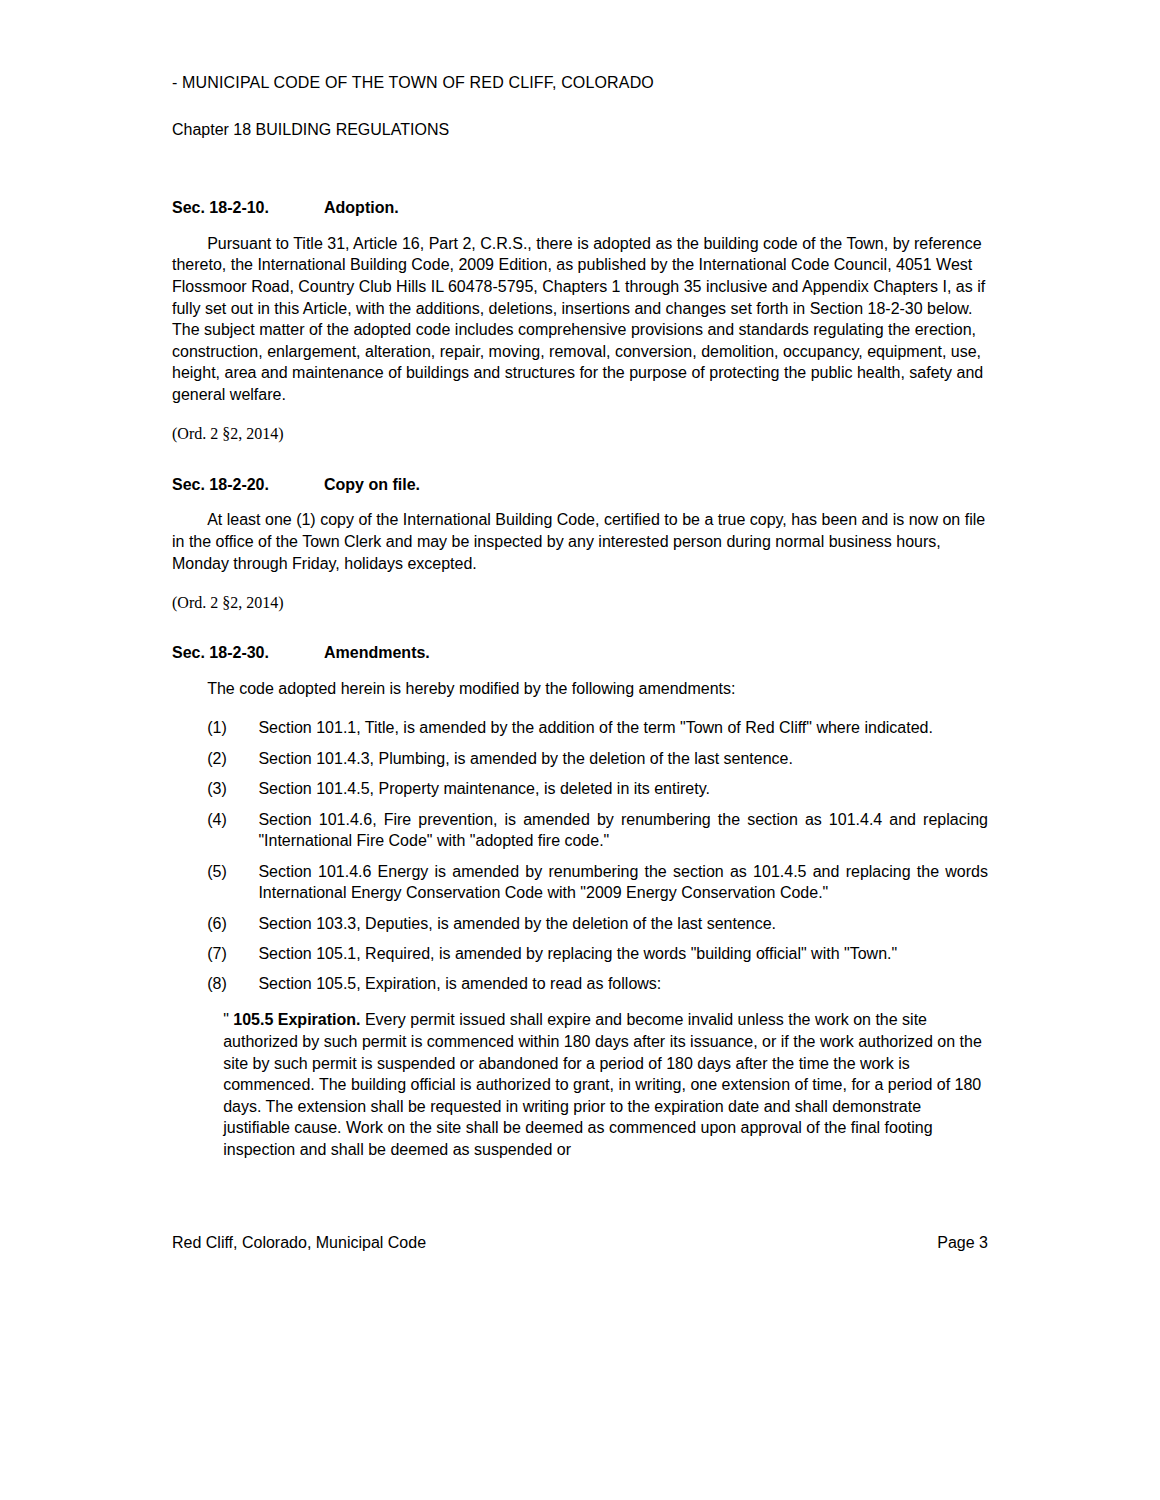- MUNICIPAL CODE OF THE TOWN OF RED CLIFF, COLORADO
Chapter 18 BUILDING REGULATIONS
Sec. 18-2-10. Adoption.
Pursuant to Title 31, Article 16, Part 2, C.R.S., there is adopted as the building code of the Town, by reference thereto, the International Building Code, 2009 Edition, as published by the International Code Council, 4051 West Flossmoor Road, Country Club Hills IL 60478-5795, Chapters 1 through 35 inclusive and Appendix Chapters I, as if fully set out in this Article, with the additions, deletions, insertions and changes set forth in Section 18-2-30 below. The subject matter of the adopted code includes comprehensive provisions and standards regulating the erection, construction, enlargement, alteration, repair, moving, removal, conversion, demolition, occupancy, equipment, use, height, area and maintenance of buildings and structures for the purpose of protecting the public health, safety and general welfare.
(Ord. 2 §2, 2014)
Sec. 18-2-20. Copy on file.
At least one (1) copy of the International Building Code, certified to be a true copy, has been and is now on file in the office of the Town Clerk and may be inspected by any interested person during normal business hours, Monday through Friday, holidays excepted.
(Ord. 2 §2, 2014)
Sec. 18-2-30. Amendments.
The code adopted herein is hereby modified by the following amendments:
(1) Section 101.1, Title, is amended by the addition of the term "Town of Red Cliff" where indicated.
(2) Section 101.4.3, Plumbing, is amended by the deletion of the last sentence.
(3) Section 101.4.5, Property maintenance, is deleted in its entirety.
(4) Section 101.4.6, Fire prevention, is amended by renumbering the section as 101.4.4 and replacing "International Fire Code" with "adopted fire code."
(5) Section 101.4.6 Energy is amended by renumbering the section as 101.4.5 and replacing the words International Energy Conservation Code with "2009 Energy Conservation Code."
(6) Section 103.3, Deputies, is amended by the deletion of the last sentence.
(7) Section 105.1, Required, is amended by replacing the words "building official" with "Town."
(8) Section 105.5, Expiration, is amended to read as follows:
" 105.5 Expiration. Every permit issued shall expire and become invalid unless the work on the site authorized by such permit is commenced within 180 days after its issuance, or if the work authorized on the site by such permit is suspended or abandoned for a period of 180 days after the time the work is commenced. The building official is authorized to grant, in writing, one extension of time, for a period of 180 days. The extension shall be requested in writing prior to the expiration date and shall demonstrate justifiable cause. Work on the site shall be deemed as commenced upon approval of the final footing inspection and shall be deemed as suspended or
Red Cliff, Colorado, Municipal Code Page 3